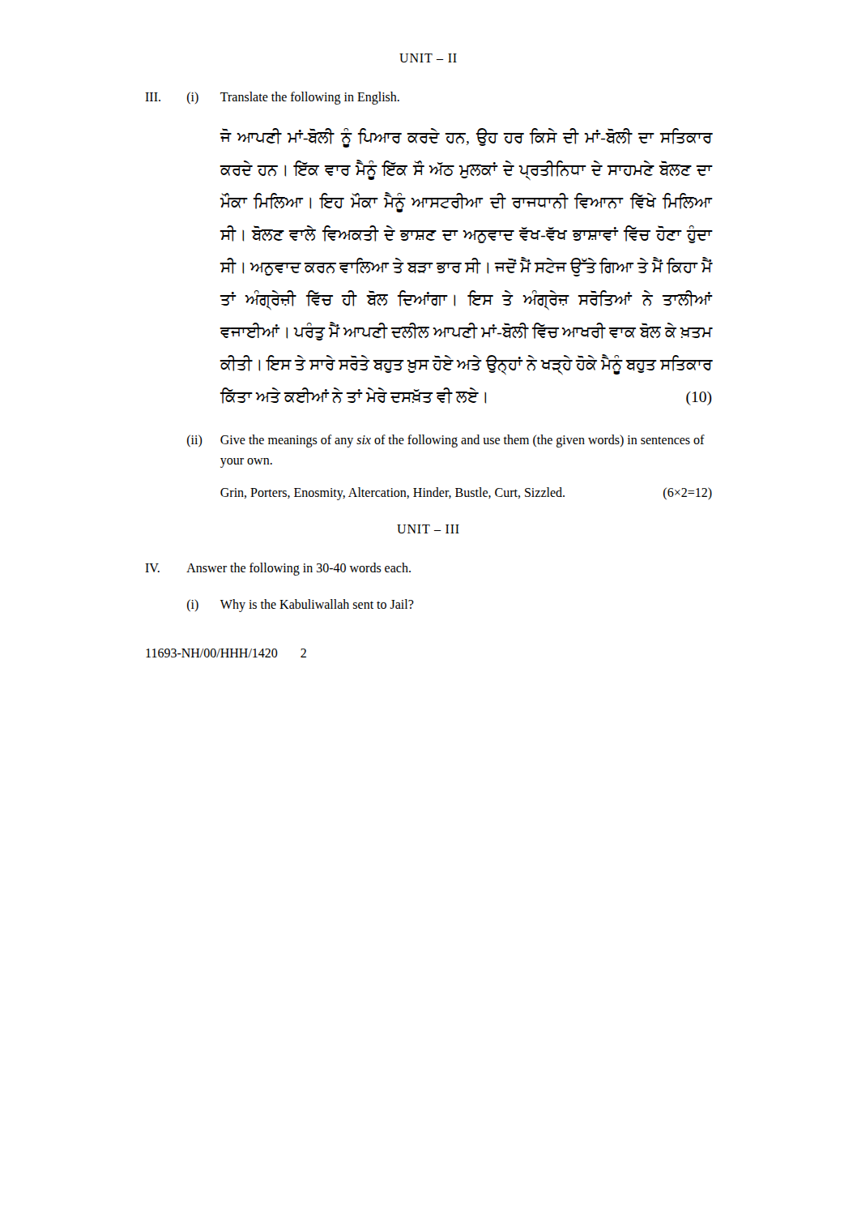UNIT – II
III.
(i)
Translate the following in English.
ਜੋ ਆਪਣੀ ਮਾਂ-ਬੋਲੀ ਨੂੰ ਪਿਆਰ ਕਰਦੇ ਹਨ, ਉਹ ਹਰ ਕਿਸੇ ਦੀ ਮਾਂ-ਬੋਲੀ ਦਾ ਸਤਿਕਾਰ ਕਰਦੇ ਹਨ। ਇੱਕ ਵਾਰ ਮੈਨੂੰ ਇੱਕ ਸੌ ਅੱਠ ਮੁਲਕਾਂ ਦੇ ਪ੍ਰਤੀਨਿਧਾ ਦੇ ਸਾਹਮਣੇ ਬੋਲਣ ਦਾ ਮੌਕਾ ਮਿਲਿਆ। ਇਹ ਮੌਕਾ ਮੈਨੂੰ ਆਸਟਰੀਆ ਦੀ ਰਾਜਧਾਨੀ ਵਿਆਨਾ ਵਿੱਖੇ ਮਿਲਿਆ ਸੀ। ਬੋਲਣ ਵਾਲੇ ਵਿਅਕਤੀ ਦੇ ਭਾਸ਼ਣ ਦਾ ਅਨੁਵਾਦ ਵੱਖ-ਵੱਖ ਭਾਸ਼ਾਵਾਂ ਵਿੱਚ ਹੋਣਾ ਹੁੰਦਾ ਸੀ। ਅਨੁਵਾਦ ਕਰਨ ਵਾਲਿਆ ਤੇ ਬੜਾ ਭਾਰ ਸੀ। ਜਦੋਂ ਮੈਂ ਸਟੇਜ ਉੱਤੇ ਗਿਆ ਤੇ ਮੈਂ ਕਿਹਾ ਮੈਂ ਤਾਂ ਅੰਗ੍ਰੇਜ਼ੀ ਵਿੱਚ ਹੀ ਬੋਲ ਦਿਆਂਗਾ। ਇਸ ਤੇ ਅੰਗ੍ਰੇਜ਼ ਸਰੋਤਿਆਂ ਨੇ ਤਾਲੀਆਂ ਵਜਾਈਆਂ। ਪਰੰਤੁ ਮੈਂ ਆਪਣੀ ਦਲੀਲ ਆਪਣੀ ਮਾਂ-ਬੋਲੀ ਵਿੱਚ ਆਖਰੀ ਵਾਕ ਬੋਲ ਕੇ ਖ਼ਤਮ ਕੀਤੀ। ਇਸ ਤੇ ਸਾਰੇ ਸਰੋਤੇ ਬਹੁਤ ਖ਼ੁਸ ਹੋਏ ਅਤੇ ਉਨ੍ਹਾਂ ਨੇ ਖੜ੍ਹੇ ਹੋਕੇ ਮੈਨੂੰ ਬਹੁਤ ਸਤਿਕਾਰ ਕਿੱਤਾ ਅਤੇ ਕਈਆਂ ਨੇ ਤਾਂ ਮੇਰੇ ਦਸਖ਼ੱਤ ਵੀ ਲਏ। (10)
(ii)
Give the meanings of any six of the following and use them (the given words) in sentences of your own.
Grin, Porters, Enosmity, Altercation, Hinder, Bustle, Curt, Sizzled. (6×2=12)
UNIT – III
IV.
Answer the following in 30-40 words each.
(i)
Why is the Kabuliwallah sent to Jail?
11693-NH/00/HHH/1420 2